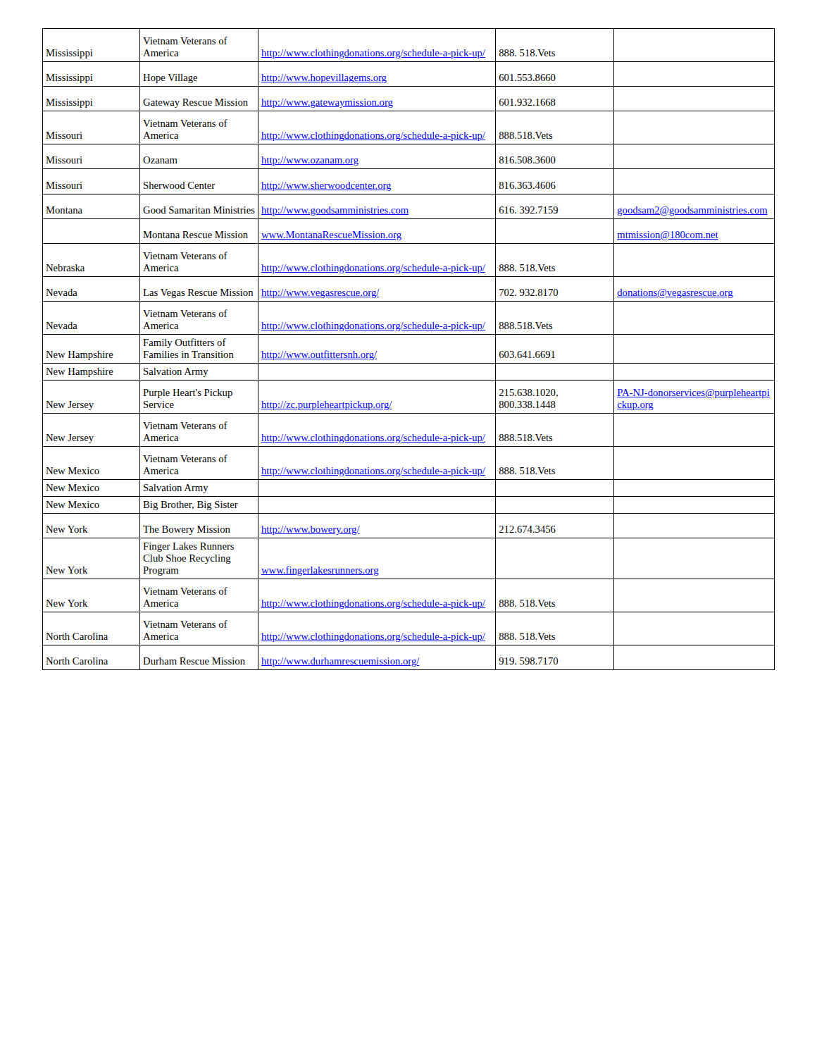| Mississippi | Vietnam Veterans of America | http://www.clothingdonations.org/schedule-a-pick-up/ | 888. 518.Vets | |
| Mississippi | Hope Village | http://www.hopevillagems.org | 601.553.8660 | |
| Mississippi | Gateway Rescue Mission | http://www.gatewaymission.org | 601.932.1668 | |
| Missouri | Vietnam Veterans of America | http://www.clothingdonations.org/schedule-a-pick-up/ | 888.518.Vets | |
| Missouri | Ozanam | http://www.ozanam.org | 816.508.3600 | |
| Missouri | Sherwood Center | http://www.sherwoodcenter.org | 816.363.4606 | |
| Montana | Good Samaritan Ministries | http://www.goodsamministries.com | 616. 392.7159 | goodsam2@goodsamministries.com |
| | Montana Rescue Mission | www.MontanaRescueMission.org | | mtmission@180com.net |
| Nebraska | Vietnam Veterans of America | http://www.clothingdonations.org/schedule-a-pick-up/ | 888. 518.Vets | |
| Nevada | Las Vegas Rescue Mission | http://www.vegasrescue.org/ | 702. 932.8170 | donations@vegasrescue.org |
| Nevada | Vietnam Veterans of America | http://www.clothingdonations.org/schedule-a-pick-up/ | 888.518.Vets | |
| New Hampshire | Family Outfitters of Families in Transition | http://www.outfittersnh.org/ | 603.641.6691 | |
| New Hampshire | Salvation Army | | | |
| New Jersey | Purple Heart's Pickup Service | http://zc.purpleheartpickup.org/ | 215.638.1020, 800.338.1448 | PA-NJ-donorservices@purpleheartpickup.org |
| New Jersey | Vietnam Veterans of America | http://www.clothingdonations.org/schedule-a-pick-up/ | 888.518.Vets | |
| New Mexico | Vietnam Veterans of America | http://www.clothingdonations.org/schedule-a-pick-up/ | 888. 518.Vets | |
| New Mexico | Salvation Army | | | |
| New Mexico | Big Brother, Big Sister | | | |
| New York | The Bowery Mission | http://www.bowery.org/ | 212.674.3456 | |
| New York | Finger Lakes Runners Club Shoe Recycling Program | www.fingerlakesrunners.org | | |
| New York | Vietnam Veterans of America | http://www.clothingdonations.org/schedule-a-pick-up/ | 888. 518.Vets | |
| North Carolina | Vietnam Veterans of America | http://www.clothingdonations.org/schedule-a-pick-up/ | 888. 518.Vets | |
| North Carolina | Durham Rescue Mission | http://www.durhamrescuemission.org/ | 919. 598.7170 | |